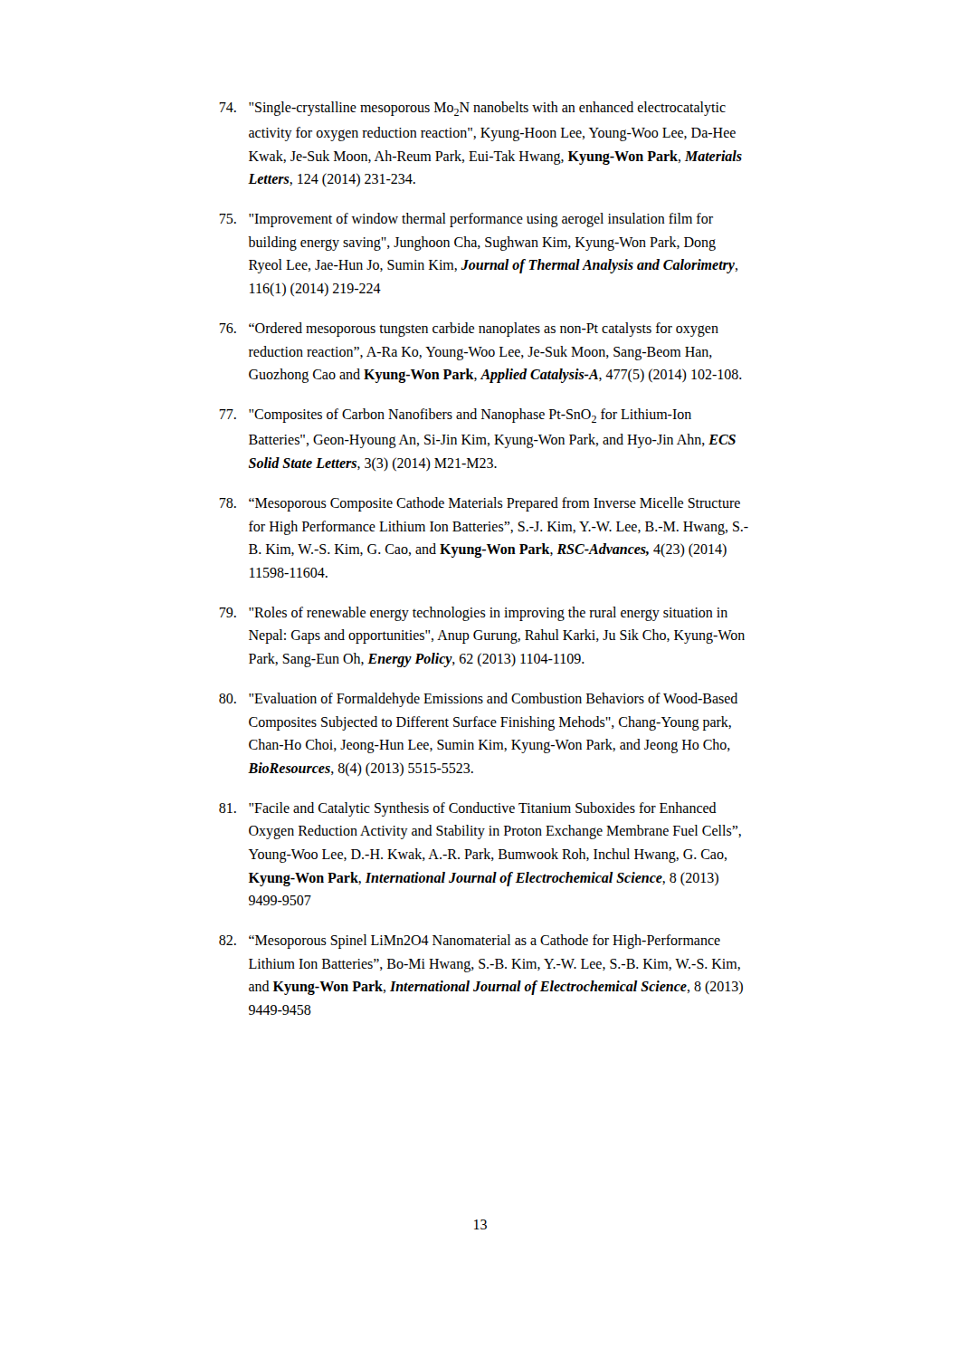"Single-crystalline mesoporous Mo2N nanobelts with an enhanced electrocatalytic activity for oxygen reduction reaction", Kyung-Hoon Lee, Young-Woo Lee, Da-Hee Kwak, Je-Suk Moon, Ah-Reum Park, Eui-Tak Hwang, Kyung-Won Park, Materials Letters, 124 (2014) 231-234.
"Improvement of window thermal performance using aerogel insulation film for building energy saving", Junghoon Cha, Sughwan Kim, Kyung-Won Park, Dong Ryeol Lee, Jae-Hun Jo, Sumin Kim, Journal of Thermal Analysis and Calorimetry, 116(1) (2014) 219-224
“Ordered mesoporous tungsten carbide nanoplates as non-Pt catalysts for oxygen reduction reaction”, A-Ra Ko, Young-Woo Lee, Je-Suk Moon, Sang-Beom Han, Guozhong Cao and Kyung-Won Park, Applied Catalysis-A, 477(5) (2014) 102-108.
"Composites of Carbon Nanofibers and Nanophase Pt-SnO2 for Lithium-Ion Batteries", Geon-Hyoung An, Si-Jin Kim, Kyung-Won Park, and Hyo-Jin Ahn, ECS Solid State Letters, 3(3) (2014) M21-M23.
“Mesoporous Composite Cathode Materials Prepared from Inverse Micelle Structure for High Performance Lithium Ion Batteries”, S.-J. Kim, Y.-W. Lee, B.-M. Hwang, S.-B. Kim, W.-S. Kim, G. Cao, and Kyung-Won Park, RSC-Advances, 4(23) (2014) 11598-11604.
"Roles of renewable energy technologies in improving the rural energy situation in Nepal: Gaps and opportunities", Anup Gurung, Rahul Karki, Ju Sik Cho, Kyung-Won Park, Sang-Eun Oh, Energy Policy, 62 (2013) 1104-1109.
"Evaluation of Formaldehyde Emissions and Combustion Behaviors of Wood-Based Composites Subjected to Different Surface Finishing Mehods", Chang-Young park, Chan-Ho Choi, Jeong-Hun Lee, Sumin Kim, Kyung-Won Park, and Jeong Ho Cho, BioResources, 8(4) (2013) 5515-5523.
"Facile and Catalytic Synthesis of Conductive Titanium Suboxides for Enhanced Oxygen Reduction Activity and Stability in Proton Exchange Membrane Fuel Cells”, Young-Woo Lee, D.-H. Kwak, A.-R. Park, Bumwook Roh, Inchul Hwang, G. Cao, Kyung-Won Park, International Journal of Electrochemical Science, 8 (2013) 9499-9507
“Mesoporous Spinel LiMn2O4 Nanomaterial as a Cathode for High-Performance Lithium Ion Batteries”, Bo-Mi Hwang, S.-B. Kim, Y.-W. Lee, S.-B. Kim, W.-S. Kim, and Kyung-Won Park, International Journal of Electrochemical Science, 8 (2013) 9449-9458
13